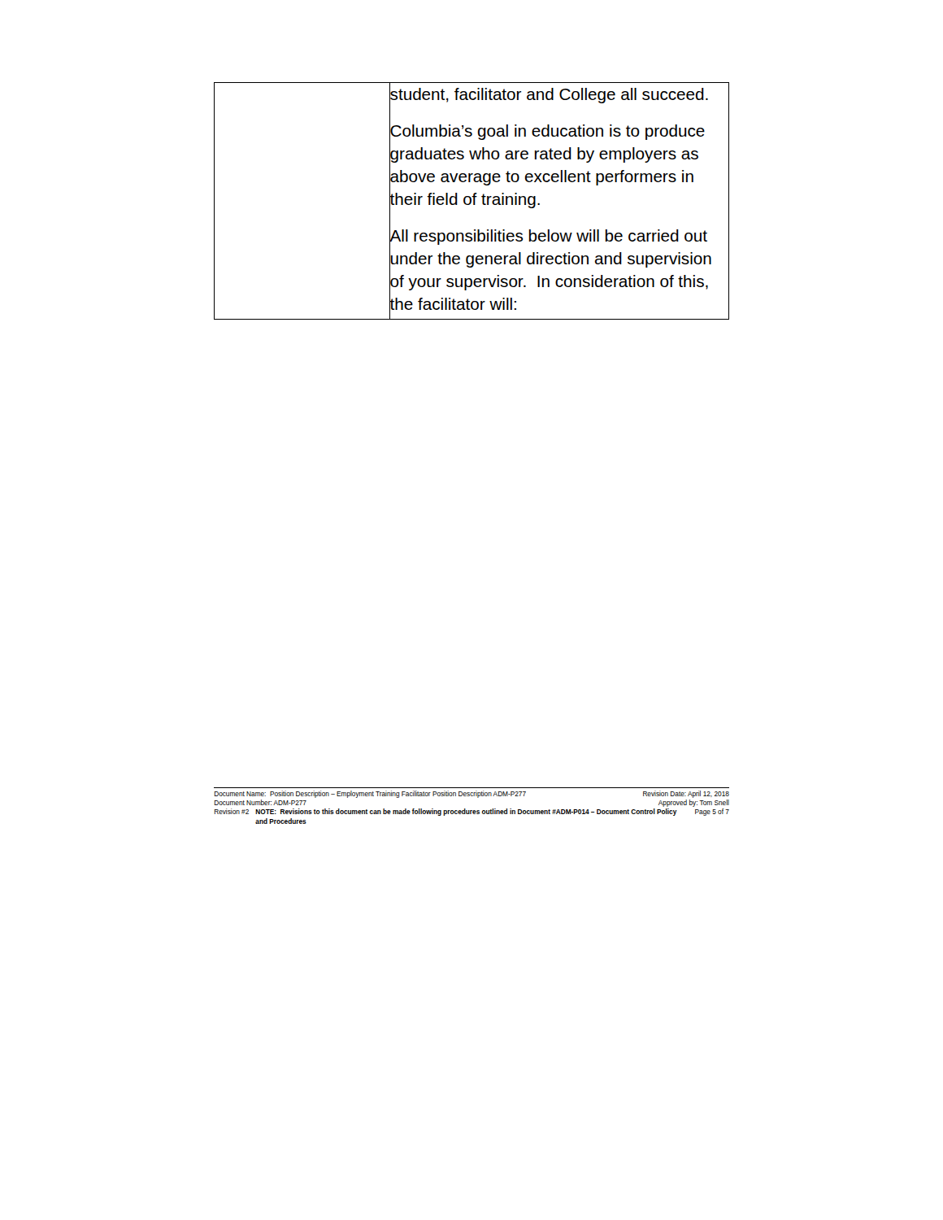| | student, facilitator and College all succeed. Columbia’s goal in education is to produce graduates who are rated by employers as above average to excellent performers in their field of training. All responsibilities below will be carried out under the general direction and supervision of your supervisor. In consideration of this, the facilitator will: |
Document Name: Position Description – Employment Training Facilitator Position Description ADM-P277
Revision Date: April 12, 2018
Document Number: ADM-P277
Approved by: Tom Snell
Revision #2
NOTE: Revisions to this document can be made following procedures outlined in Document #ADM-P014 – Document Control Policy and Procedures
Page 5 of 7